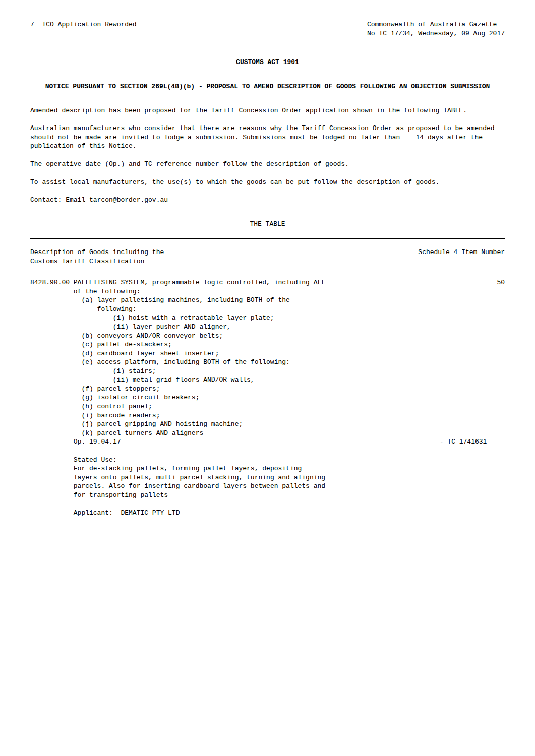7 TCO Application Reworded
Commonwealth of Australia Gazette
No TC 17/34, Wednesday, 09 Aug 2017
CUSTOMS ACT 1901
NOTICE PURSUANT TO SECTION 269L(4B)(b) - PROPOSAL TO AMEND DESCRIPTION OF GOODS FOLLOWING AN OBJECTION SUBMISSION
Amended description has been proposed for the Tariff Concession Order application shown in the following TABLE.
Australian manufacturers who consider that there are reasons why the Tariff Concession Order as proposed to be amended should not be made are invited to lodge a submission. Submissions must be lodged no later than 14 days after the publication of this Notice.
The operative date (Op.) and TC reference number follow the description of goods.
To assist local manufacturers, the use(s) to which the goods can be put follow the description of goods.
Contact: Email tarcon@border.gov.au
THE TABLE
Description of Goods including the
Customs Tariff Classification
Schedule 4 Item Number
8428.90.00
PALLETISING SYSTEM, programmable logic controlled, including ALL
of the following:
(a) layer palletising machines, including BOTH of the
following:
(i) hoist with a retractable layer plate;
(ii) layer pusher AND aligner,
(b) conveyors AND/OR conveyor belts;
(c) pallet de-stackers;
(d) cardboard layer sheet inserter;
(e) access platform, including BOTH of the following:
(i) stairs;
(ii) metal grid floors AND/OR walls,
(f) parcel stoppers;
(g) isolator circuit breakers;
(h) control panel;
(i) barcode readers;
(j) parcel gripping AND hoisting machine;
(k) parcel turners AND aligners
Op. 19.04.17
- TC 1741631
Stated Use:
For de-stacking pallets, forming pallet layers, depositing
layers onto pallets, multi parcel stacking, turning and aligning
parcels. Also for inserting cardboard layers between pallets and
for transporting pallets
Applicant: DEMATIC PTY LTD
50